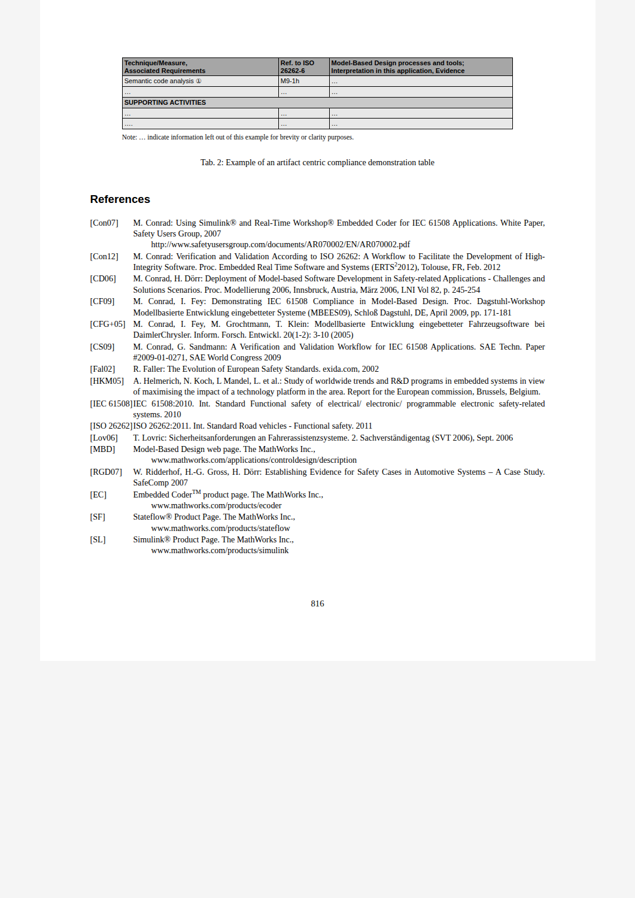| Technique/Measure, Associated Requirements | Ref. to ISO 26262-6 | Model-Based Design processes and tools; Interpretation in this application, Evidence |
| --- | --- | --- |
| Semantic code analysis ① | M9-1h | … |
| … | … | … |
| SUPPORTING ACTIVITIES |
| … | … | … |
| …. | … | … |
Note: … indicate information left out of this example for brevity or clarity purposes.
Tab. 2: Example of an artifact centric compliance demonstration table
References
[Con07]
M. Conrad: Using Simulink® and Real-Time Workshop® Embedded Coder for IEC 61508 Applications. White Paper, Safety Users Group, 2007 http://www.safetyusersgroup.com/documents/AR070002/EN/AR070002.pdf
[Con12]
M. Conrad: Verification and Validation According to ISO 26262: A Workflow to Facilitate the Development of High-Integrity Software. Proc. Embedded Real Time Software and Systems (ERTS22012), Tolouse, FR, Feb. 2012
[CD06]
M. Conrad, H. Dörr: Deployment of Model-based Software Development in Safety-related Applications - Challenges and Solutions Scenarios. Proc. Modellierung 2006, Innsbruck, Austria, März 2006, LNI Vol 82, p. 245-254
[CF09]
M. Conrad, I. Fey: Demonstrating IEC 61508 Compliance in Model-Based Design. Proc. Dagstuhl-Workshop Modellbasierte Entwicklung eingebetteter Systeme (MBEES09), Schloß Dagstuhl, DE, April 2009, pp. 171-181
[CFG+05]
M. Conrad, I. Fey, M. Grochtmann, T. Klein: Modellbasierte Entwicklung eingebetteter Fahrzeugsoftware bei DaimlerChrysler. Inform. Forsch. Entwickl. 20(1-2): 3-10 (2005)
[CS09]
M. Conrad, G. Sandmann: A Verification and Validation Workflow for IEC 61508 Applications. SAE Techn. Paper #2009-01-0271, SAE World Congress 2009
[Fal02]
R. Faller: The Evolution of European Safety Standards. exida.com, 2002
[HKM05]
A. Helmerich, N. Koch, L Mandel, L. et al.: Study of worldwide trends and R&D programs in embedded systems in view of maximising the impact of a technology platform in the area. Report for the European commission, Brussels, Belgium.
[IEC 61508]
IEC 61508:2010. Int. Standard Functional safety of electrical/ electronic/ programmable electronic safety-related systems. 2010
[ISO 26262]
ISO 26262:2011. Int. Standard Road vehicles - Functional safety. 2011
[Lov06]
T. Lovric: Sicherheitsanforderungen an Fahrerassistenzsysteme. 2. Sachverständigentag (SVT 2006), Sept. 2006
[MBD]
Model-Based Design web page. The MathWorks Inc., www.mathworks.com/applications/controldesign/description
[RGD07]
W. Ridderhof, H.-G. Gross, H. Dörr: Establishing Evidence for Safety Cases in Automotive Systems – A Case Study. SafeComp 2007
[EC]
Embedded CoderTM product page. The MathWorks Inc., www.mathworks.com/products/ecoder
[SF]
Stateflow® Product Page. The MathWorks Inc., www.mathworks.com/products/stateflow
[SL]
Simulink® Product Page. The MathWorks Inc., www.mathworks.com/products/simulink
816